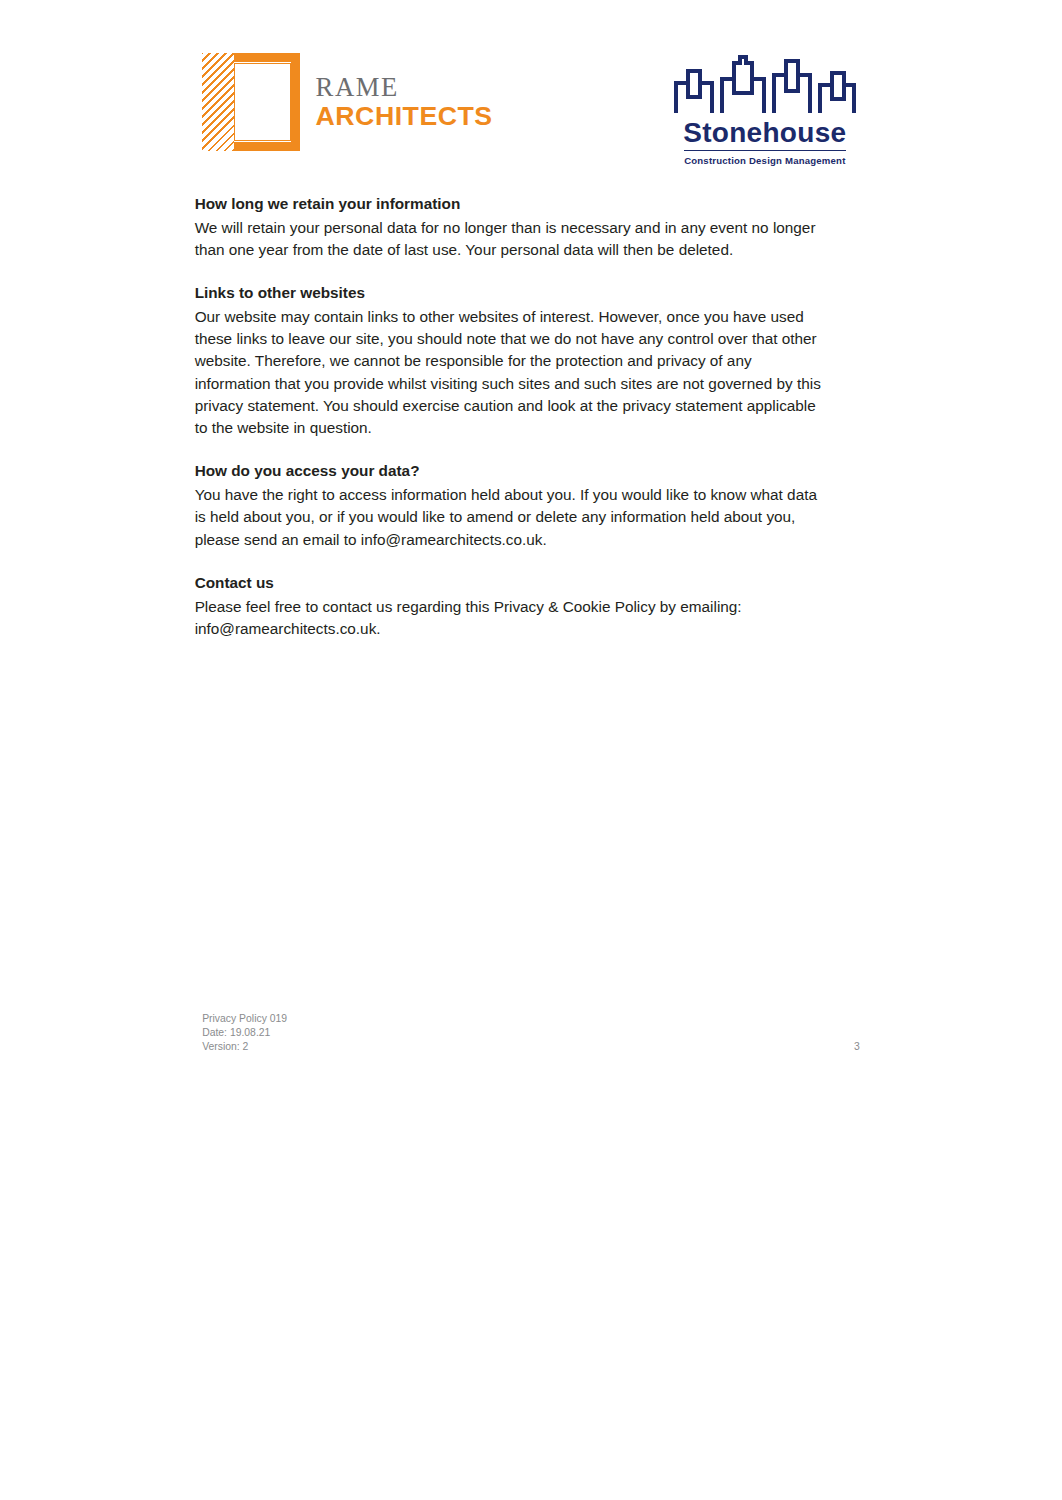RAME ARCHITECTS
Stonehouse
Construction Design Management
How long we retain your information
We will retain your personal data for no longer than is necessary and in any event no longer than one year from the date of last use. Your personal data will then be deleted.
Links to other websites
Our website may contain links to other websites of interest. However, once you have used these links to leave our site, you should note that we do not have any control over that other website. Therefore, we cannot be responsible for the protection and privacy of any information that you provide whilst visiting such sites and such sites are not governed by this privacy statement. You should exercise caution and look at the privacy statement applicable to the website in question.
How do you access your data?
You have the right to access information held about you. If you would like to know what data is held about you, or if you would like to amend or delete any information held about you, please send an email to info@ramearchitects.co.uk.
Contact us
Please feel free to contact us regarding this Privacy & Cookie Policy by emailing: info@ramearchitects.co.uk.
Privacy Policy 019
Date: 19.08.21
Version: 2
3